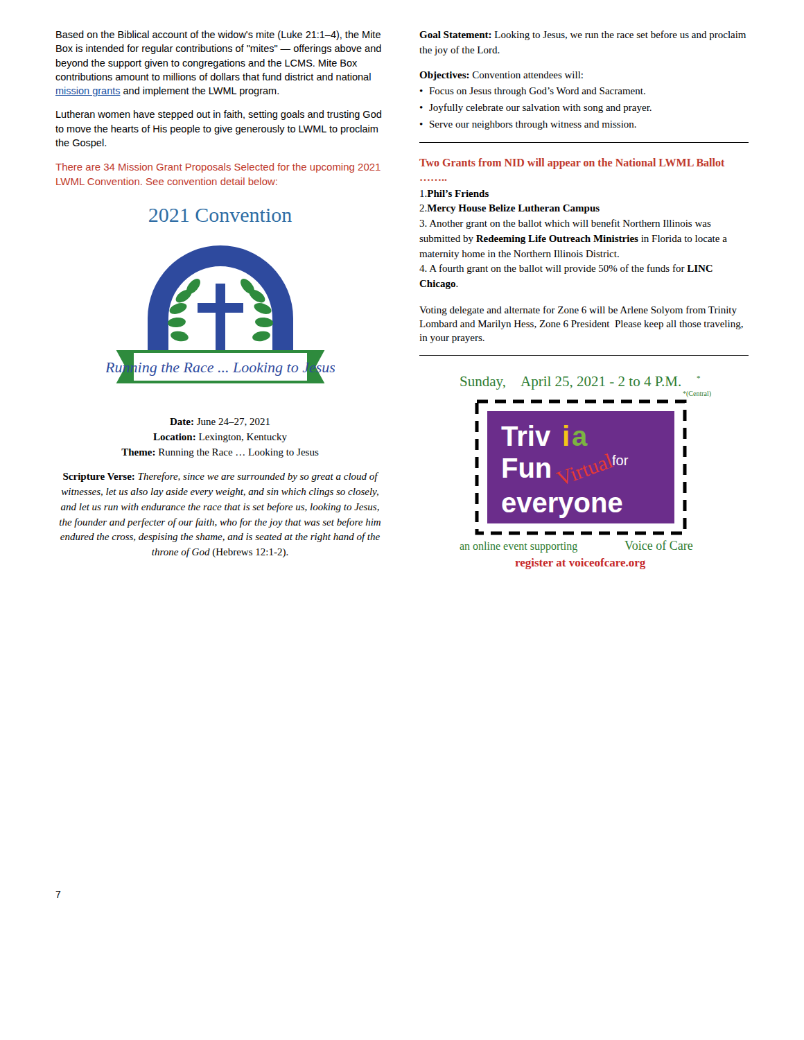Based on the Biblical account of the widow's mite (Luke 21:1–4), the Mite Box is intended for regular contributions of "mites" — offerings above and beyond the support given to congregations and the LCMS. Mite Box contributions amount to millions of dollars that fund district and national mission grants and implement the LWML program.
Lutheran women have stepped out in faith, setting goals and trusting God to move the hearts of His people to give generously to LWML to proclaim the Gospel.
There are 34 Mission Grant Proposals Selected for the upcoming 2021 LWML Convention. See convention detail below:
2021 Convention
Running the Race ... Looking to Jesus
Date: June 24–27, 2021
Location: Lexington, Kentucky
Theme: Running the Race … Looking to Jesus
Scripture Verse: Therefore, since we are surrounded by so great a cloud of witnesses, let us also lay aside every weight, and sin which clings so closely, and let us run with endurance the race that is set before us, looking to Jesus, the founder and perfecter of our faith, who for the joy that was set before him endured the cross, despising the shame, and is seated at the right hand of the throne of God (Hebrews 12:1-2).
Goal Statement: Looking to Jesus, we run the race set before us and proclaim the joy of the Lord.
Objectives: Convention attendees will:
Focus on Jesus through God’s Word and Sacrament.
Joyfully celebrate our salvation with song and prayer.
Serve our neighbors through witness and mission.
Two Grants from NID will appear on the National LWML Ballot ……..
1.Phil’s Friends
2.Mercy House Belize Lutheran Campus
3. Another grant on the ballot which will benefit Northern Illinois was submitted by Redeeming Life Outreach Ministries in Florida to locate a maternity home in the Northern Illinois District.
4. A fourth grant on the ballot will provide 50% of the funds for LINC Chicago.
Voting delegate and alternate for Zone 6 will be Arlene Solyom from Trinity Lombard and Marilyn Hess, Zone 6 President Please keep all those traveling, in your prayers.
Sunday, April 25, 2021 - 2 to 4 P.M. * *(Central) Triv i a Fun Virtual for everyone an online event supporting Voice of Care register at voiceofcare.org
7